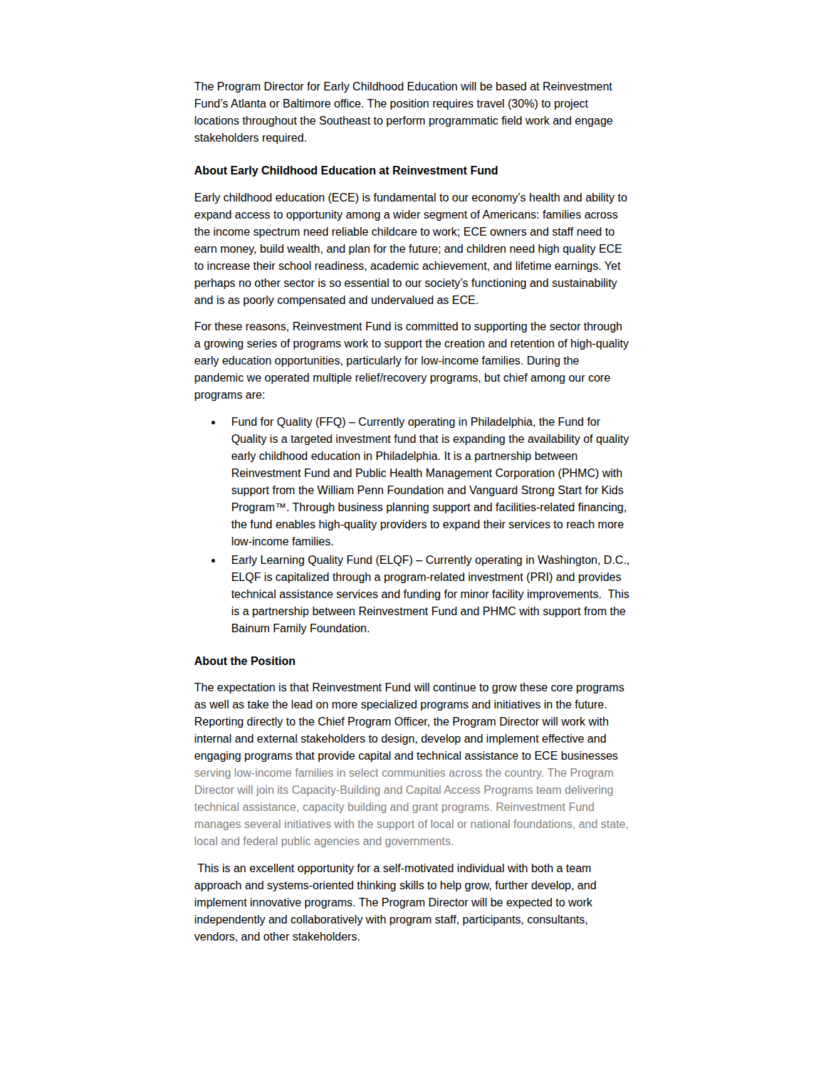The Program Director for Early Childhood Education will be based at Reinvestment Fund’s Atlanta or Baltimore office. The position requires travel (30%) to project locations throughout the Southeast to perform programmatic field work and engage stakeholders required.
About Early Childhood Education at Reinvestment Fund
Early childhood education (ECE) is fundamental to our economy’s health and ability to expand access to opportunity among a wider segment of Americans: families across the income spectrum need reliable childcare to work; ECE owners and staff need to earn money, build wealth, and plan for the future; and children need high quality ECE to increase their school readiness, academic achievement, and lifetime earnings. Yet perhaps no other sector is so essential to our society’s functioning and sustainability and is as poorly compensated and undervalued as ECE.
For these reasons, Reinvestment Fund is committed to supporting the sector through a growing series of programs work to support the creation and retention of high-quality early education opportunities, particularly for low-income families. During the pandemic we operated multiple relief/recovery programs, but chief among our core programs are:
Fund for Quality (FFQ) – Currently operating in Philadelphia, the Fund for Quality is a targeted investment fund that is expanding the availability of quality early childhood education in Philadelphia. It is a partnership between Reinvestment Fund and Public Health Management Corporation (PHMC) with support from the William Penn Foundation and Vanguard Strong Start for Kids Program™. Through business planning support and facilities-related financing, the fund enables high-quality providers to expand their services to reach more low-income families.
Early Learning Quality Fund (ELQF) – Currently operating in Washington, D.C., ELQF is capitalized through a program-related investment (PRI) and provides technical assistance services and funding for minor facility improvements. This is a partnership between Reinvestment Fund and PHMC with support from the Bainum Family Foundation.
About the Position
The expectation is that Reinvestment Fund will continue to grow these core programs as well as take the lead on more specialized programs and initiatives in the future. Reporting directly to the Chief Program Officer, the Program Director will work with internal and external stakeholders to design, develop and implement effective and engaging programs that provide capital and technical assistance to ECE businesses serving low-income families in select communities across the country. The Program Director will join its Capacity-Building and Capital Access Programs team delivering technical assistance, capacity building and grant programs. Reinvestment Fund manages several initiatives with the support of local or national foundations, and state, local and federal public agencies and governments.
This is an excellent opportunity for a self-motivated individual with both a team approach and systems-oriented thinking skills to help grow, further develop, and implement innovative programs. The Program Director will be expected to work independently and collaboratively with program staff, participants, consultants, vendors, and other stakeholders.